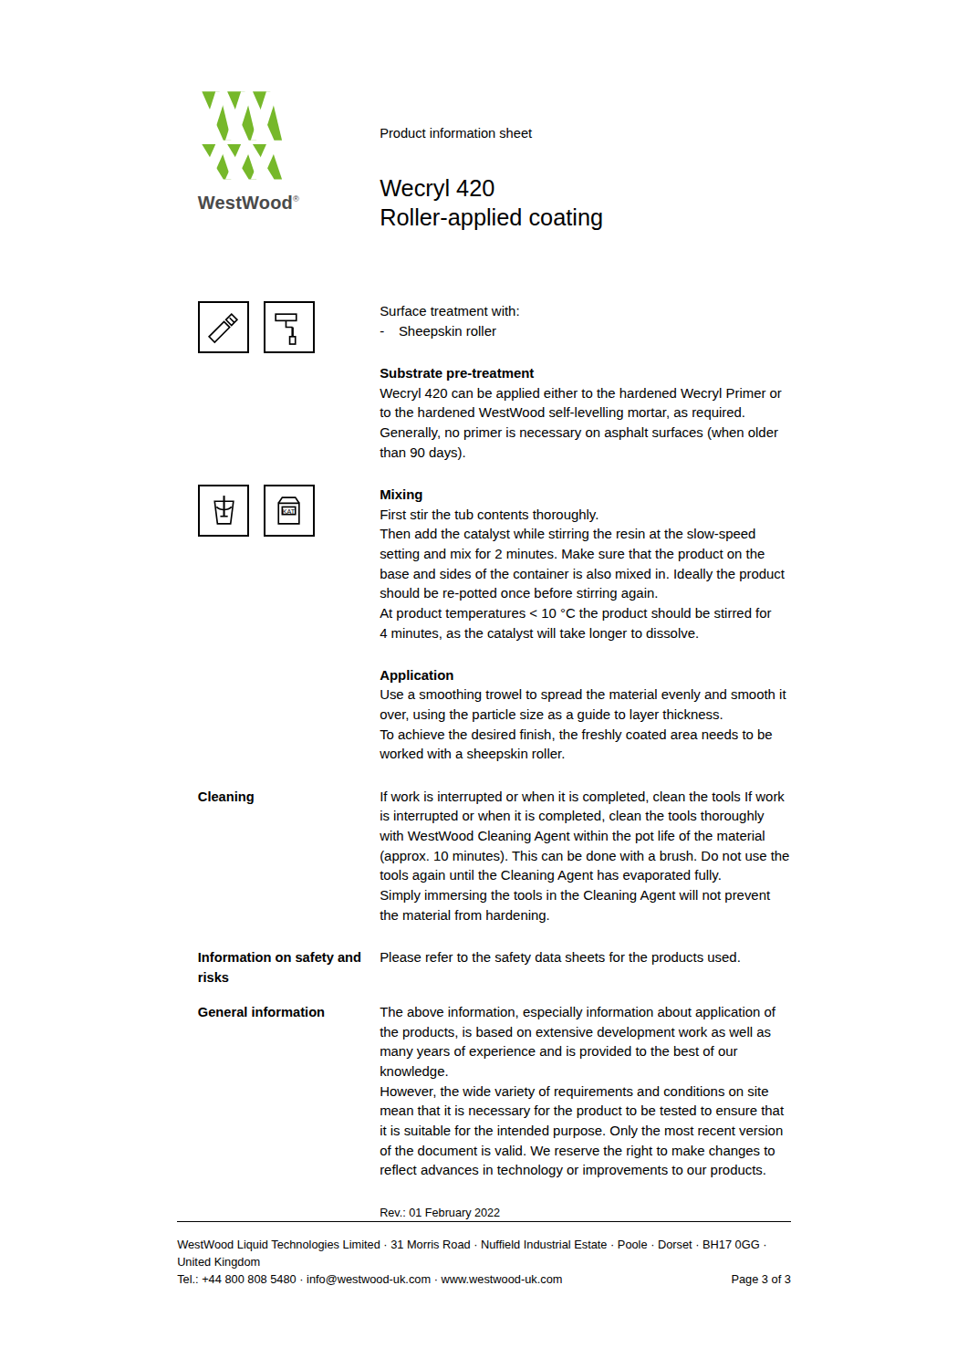WestWood®
Product information sheet
Wecryl 420
Roller-applied coating
Surface treatment with:
Sheepskin roller
Substrate pre-treatment
Wecryl 420 can be applied either to the hardened Wecryl Primer or to the hardened WestWood self-levelling mortar, as required. Generally, no primer is necessary on asphalt surfaces (when older than 90 days).
KAT
Mixing
First stir the tub contents thoroughly.
Then add the catalyst while stirring the resin at the slow-speed setting and mix for 2 minutes. Make sure that the product on the base and sides of the container is also mixed in. Ideally the product should be re-potted once before stirring again.
At product temperatures < 10 °C the product should be stirred for
4 minutes, as the catalyst will take longer to dissolve.
Application
Use a smoothing trowel to spread the material evenly and smooth it over, using the particle size as a guide to layer thickness.
To achieve the desired finish, the freshly coated area needs to be worked with a sheepskin roller.
Cleaning
If work is interrupted or when it is completed, clean the tools If work is interrupted or when it is completed, clean the tools thoroughly with WestWood Cleaning Agent within the pot life of the material (approx. 10 minutes). This can be done with a brush. Do not use the tools again until the Cleaning Agent has evaporated fully.
Simply immersing the tools in the Cleaning Agent will not prevent the material from hardening.
Information on safety and risks
Please refer to the safety data sheets for the products used.
General information
The above information, especially information about application of the products, is based on extensive development work as well as many years of experience and is provided to the best of our knowledge.
However, the wide variety of requirements and conditions on site mean that it is necessary for the product to be tested to ensure that it is suitable for the intended purpose. Only the most recent version of the document is valid. We reserve the right to make changes to reflect advances in technology or improvements to our products.
Rev.: 01 February 2022
WestWood Liquid Technologies Limited · 31 Morris Road · Nuffield Industrial Estate · Poole · Dorset · BH17 0GG · United Kingdom
Tel.: +44 800 808 5480 · info@westwood-uk.com · www.westwood-uk.com Page 3 of 3